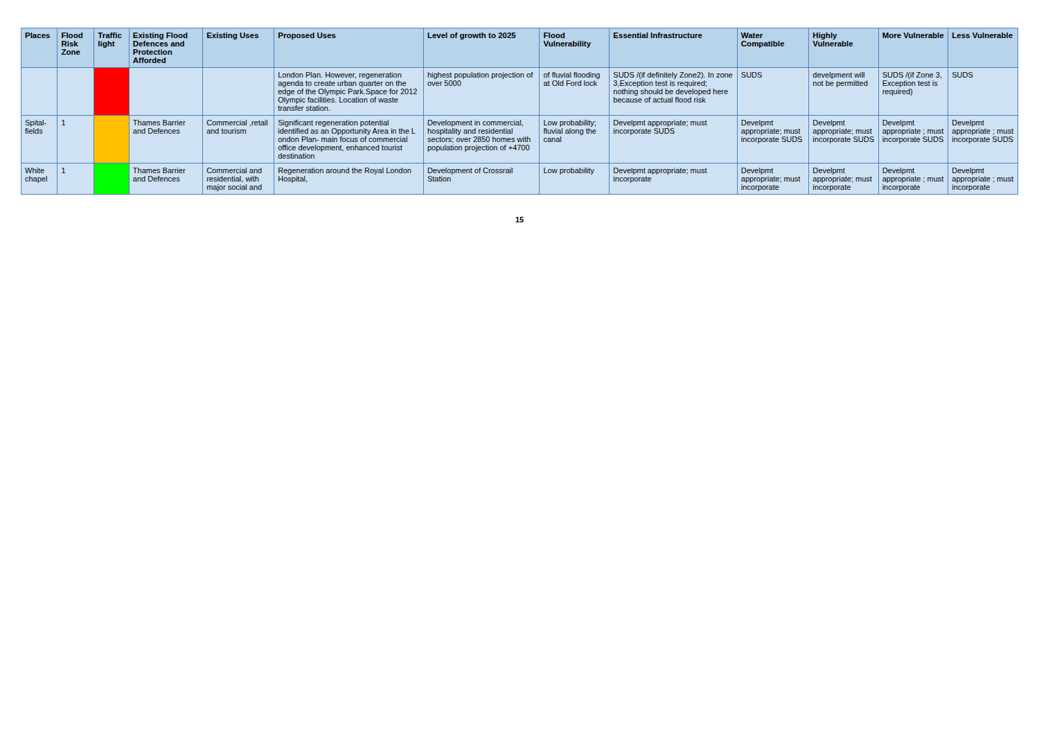| Places | Flood Risk Zone | Traffic light | Existing Flood Defences and Protection Afforded | Existing Uses | Proposed Uses | Level of growth to 2025 | Flood Vulnerability | Essential Infrastructure | Water Compatible | Highly Vulnerable | More Vulnerable | Less Vulnerable |
| --- | --- | --- | --- | --- | --- | --- | --- | --- | --- | --- | --- | --- |
| | | | | | London Plan. However, regeneration agenda to create urban quarter on the edge of the Olympic Park.Space for 2012 Olympic facilities. Location of waste transfer station. | highest population projection of over 5000 | of fluvial flooding at Old Ford lock | SUDS /(if definitely Zone2). In zone 3,Exception test is required; nothing should be developed here because of actual flood risk | SUDS | develpment will not be permitted | SUDS /(if Zone 3, Exception test is required) | SUDS |
| Spital-fields | 1 | | Thames Barrier and Defences | Commercial ,retail and tourism | Significant regeneration potential identified as an Opportunity Area in the L ondon Plan- main focus of commercial office development, enhanced tourist destination | Development in commercial, hospitality and residential sectors; over 2850 homes with population projection of +4700 | Low probability; fluvial along the canal | Develpmt appropriate; must incorporate SUDS | Develpmt appropriate; must incorporate SUDS | Develpmt appropriate; must incorporate SUDS | Develpmt appropriate ; must incorporate SUDS | Develpmt appropriate ; must incorporate SUDS |
| White chapel | 1 | | Thames Barrier and Defences | Commercial and residential, with major social and | Regeneration around the Royal London Hospital, | Development of Crossrail Station | Low probability | Develpmt appropriate; must incorporate | Develpmt appropriate; must incorporate | Develpmt appropriate; must incorporate | Develpmt appropriate ; must incorporate | Develpmt appropriate ; must incorporate |
15